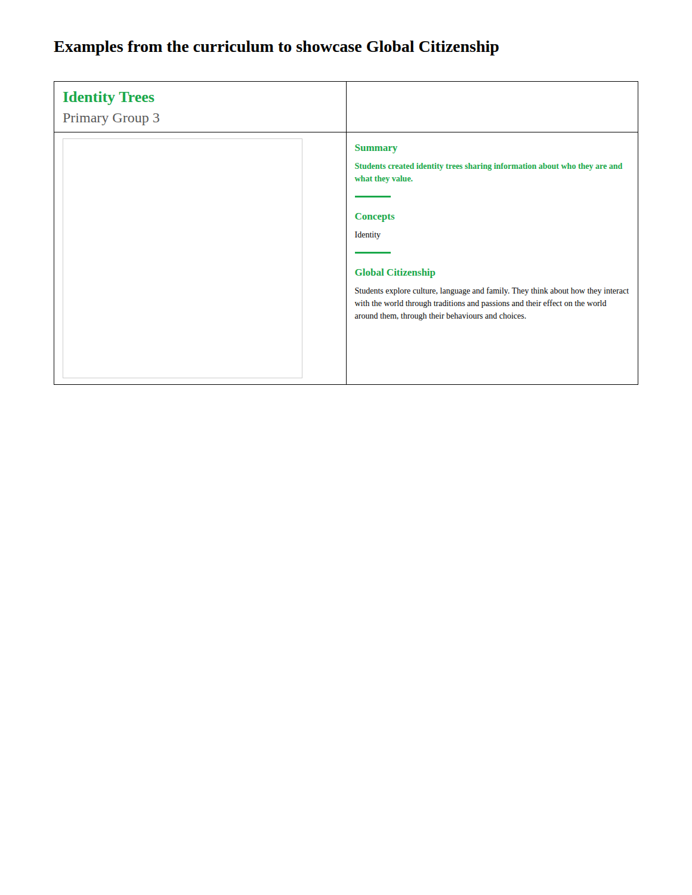Examples from the curriculum to showcase Global Citizenship
| Identity Trees Primary Group 3 | |
| | Summary Students created identity trees sharing information about who they are and what they value. Concepts Identity Global Citizenship Students explore culture, language and family. They think about how they interact with the world through traditions and passions and their effect on the world around them, through their behaviours and choices. |